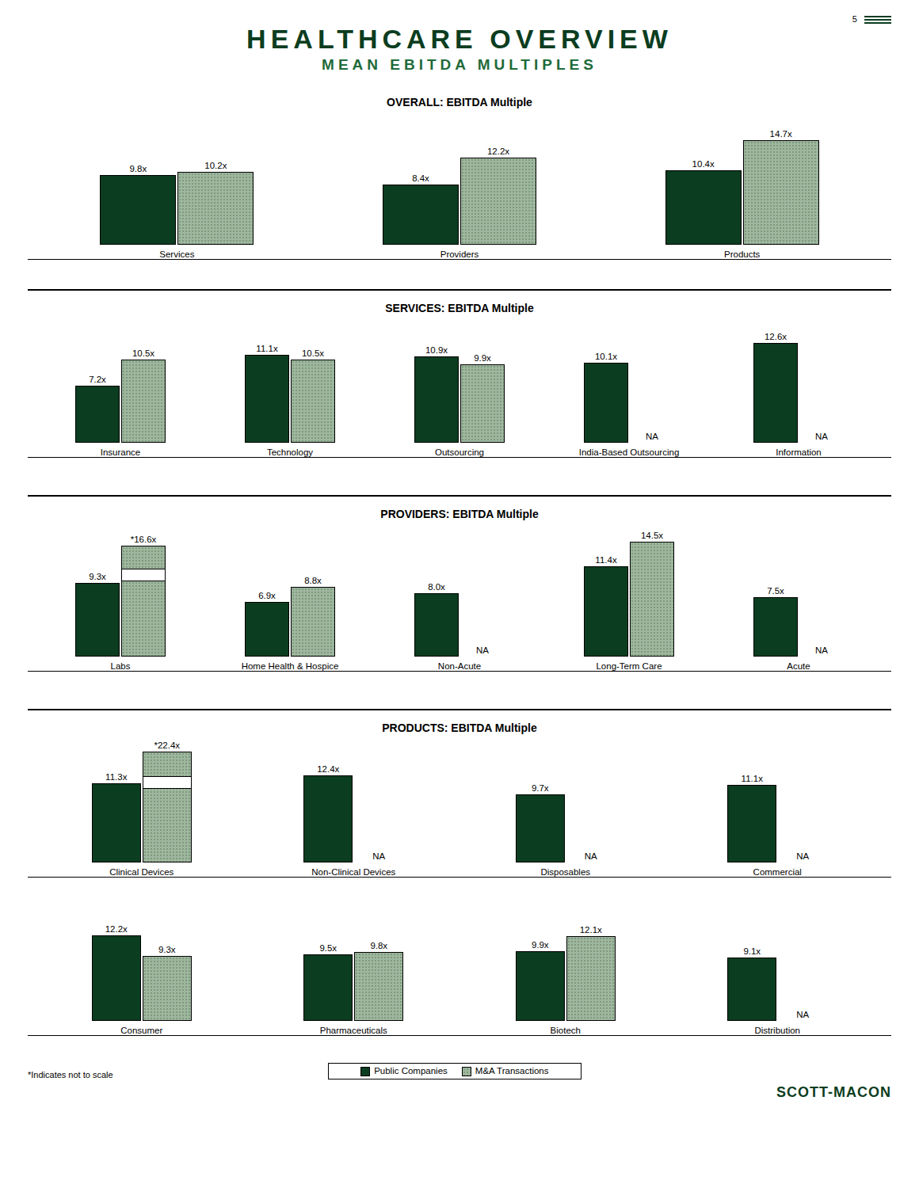5
HEALTHCARE OVERVIEW
MEAN EBITDA MULTIPLES
OVERALL: EBITDA Multiple
9.8x
10.2x
Services
8.4x
12.2x
Providers
10.4x
14.7x
Products
SERVICES: EBITDA Multiple
7.2x
10.5x
Insurance
11.1x
10.5x
Technology
10.9x
9.9x
Outsourcing
10.1x
NA
India-Based Outsourcing
12.6x
NA
Information
PROVIDERS: EBITDA Multiple
9.3x
*16.6x
Labs
6.9x
8.8x
Home Health & Hospice
8.0x
NA
Non-Acute
11.4x
14.5x
Long-Term Care
7.5x
NA
Acute
PRODUCTS: EBITDA Multiple
11.3x
*22.4x
Clinical Devices
12.4x
NA
Non-Clinical Devices
9.7x
NA
Disposables
11.1x
NA
Commercial
12.2x
9.3x
Consumer
9.5x
9.8x
Pharmaceuticals
9.9x
12.1x
Biotech
9.1x
NA
Distribution
*Indicates not to scale
Public Companies M&A Transactions
SCOTT-MACON